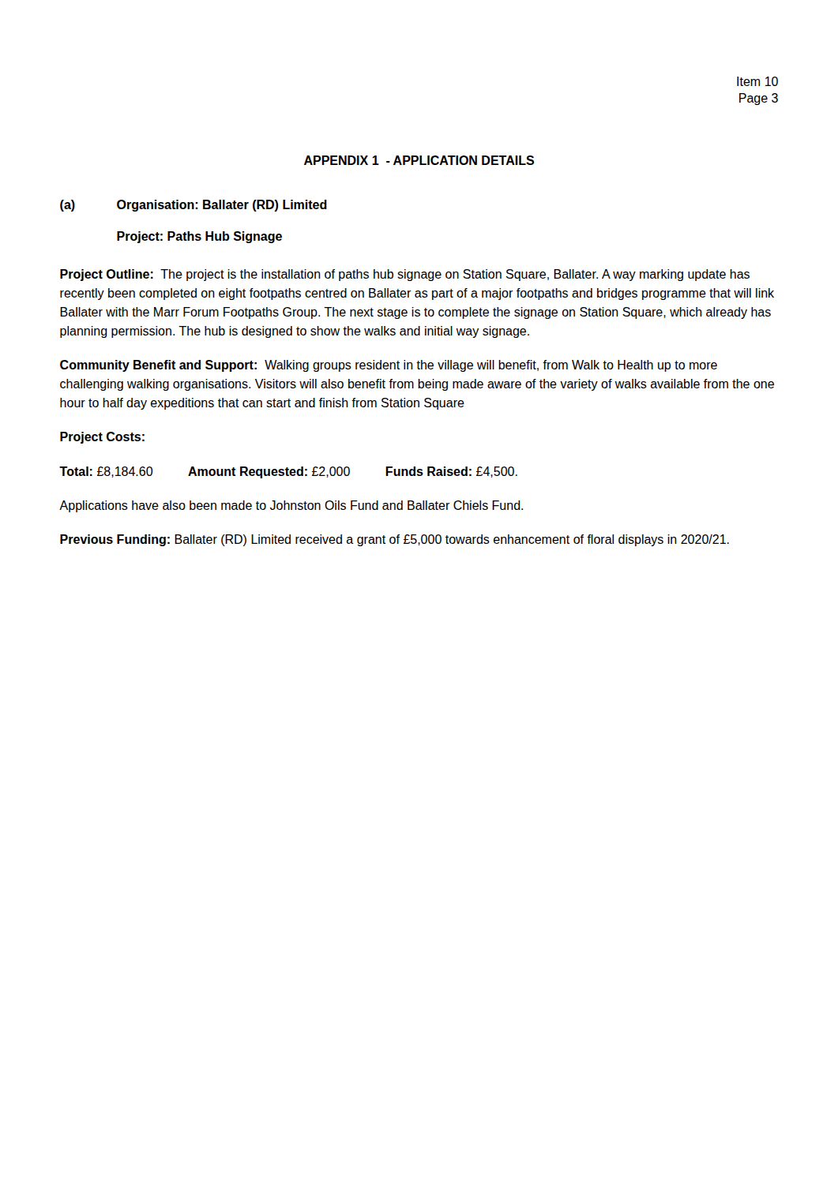Item 10
Page 3
APPENDIX 1 - APPLICATION DETAILS
(a) Organisation: Ballater (RD) Limited
Project: Paths Hub Signage
Project Outline: The project is the installation of paths hub signage on Station Square, Ballater. A way marking update has recently been completed on eight footpaths centred on Ballater as part of a major footpaths and bridges programme that will link Ballater with the Marr Forum Footpaths Group. The next stage is to complete the signage on Station Square, which already has planning permission. The hub is designed to show the walks and initial way signage.
Community Benefit and Support: Walking groups resident in the village will benefit, from Walk to Health up to more challenging walking organisations. Visitors will also benefit from being made aware of the variety of walks available from the one hour to half day expeditions that can start and finish from Station Square
Project Costs:
Total: £8,184.60 Amount Requested: £2,000 Funds Raised: £4,500.
Applications have also been made to Johnston Oils Fund and Ballater Chiels Fund.
Previous Funding: Ballater (RD) Limited received a grant of £5,000 towards enhancement of floral displays in 2020/21.